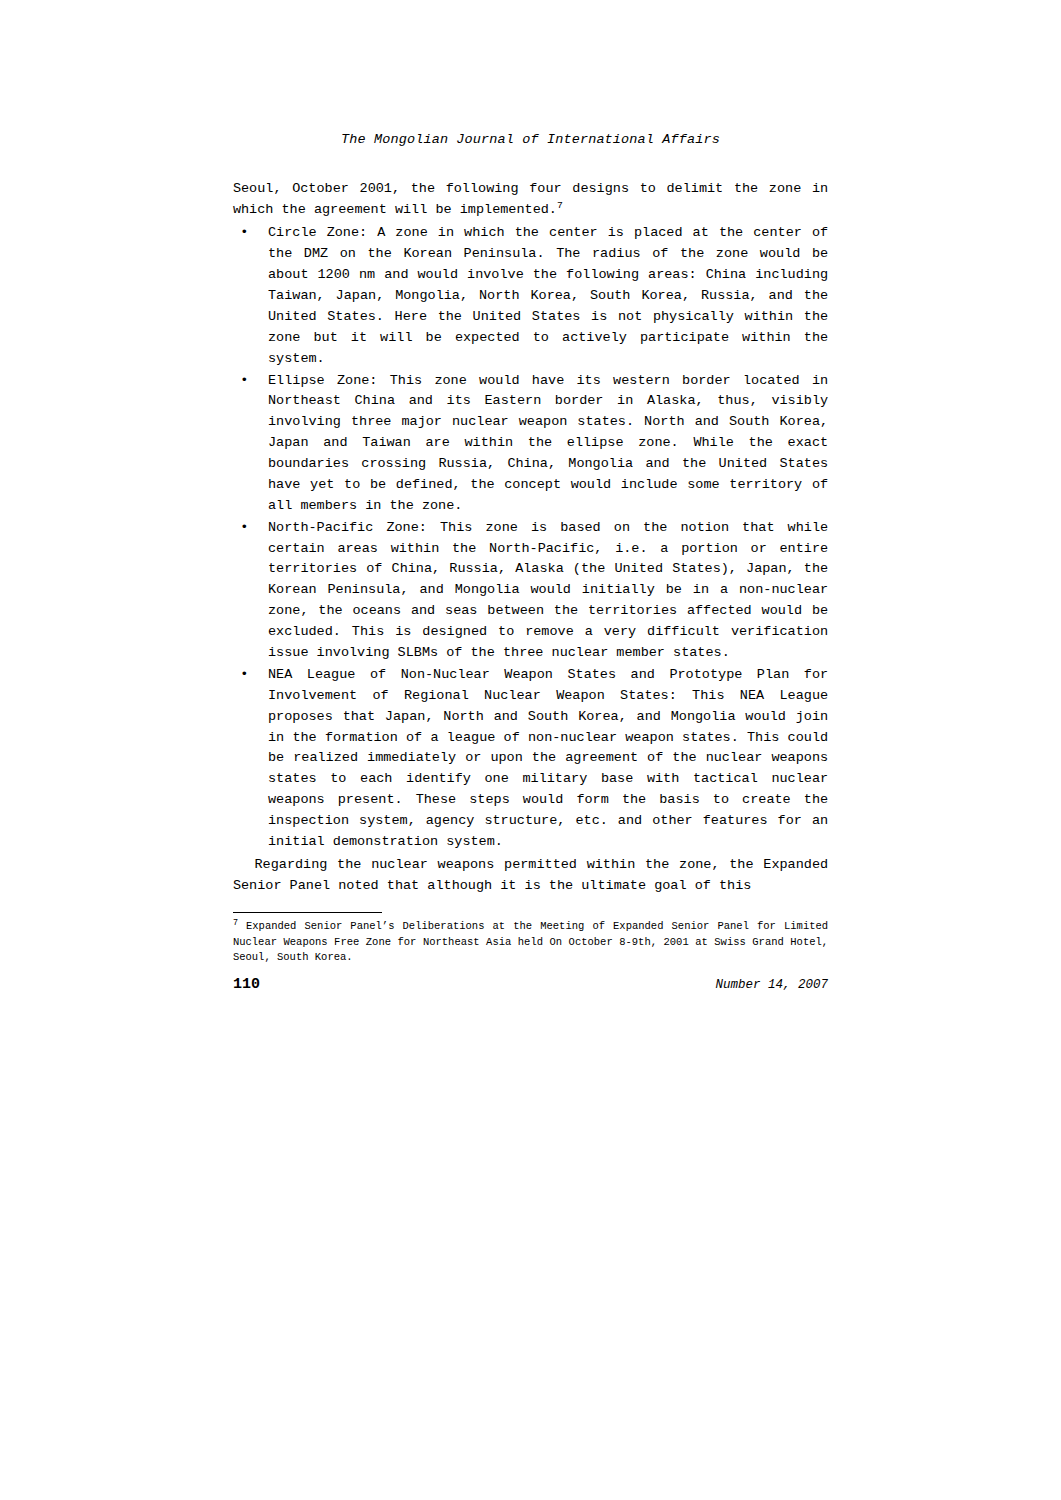The Mongolian Journal of International Affairs
Seoul, October 2001, the following four designs to delimit the zone in which the agreement will be implemented.7
Circle Zone: A zone in which the center is placed at the center of the DMZ on the Korean Peninsula. The radius of the zone would be about 1200 nm and would involve the following areas: China including Taiwan, Japan, Mongolia, North Korea, South Korea, Russia, and the United States. Here the United States is not physically within the zone but it will be expected to actively participate within the system.
Ellipse Zone: This zone would have its western border located in Northeast China and its Eastern border in Alaska, thus, visibly involving three major nuclear weapon states. North and South Korea, Japan and Taiwan are within the ellipse zone. While the exact boundaries crossing Russia, China, Mongolia and the United States have yet to be defined, the concept would include some territory of all members in the zone.
North-Pacific Zone: This zone is based on the notion that while certain areas within the North-Pacific, i.e. a portion or entire territories of China, Russia, Alaska (the United States), Japan, the Korean Peninsula, and Mongolia would initially be in a non-nuclear zone, the oceans and seas between the territories affected would be excluded. This is designed to remove a very difficult verification issue involving SLBMs of the three nuclear member states.
NEA League of Non-Nuclear Weapon States and Prototype Plan for Involvement of Regional Nuclear Weapon States: This NEA League proposes that Japan, North and South Korea, and Mongolia would join in the formation of a league of non-nuclear weapon states. This could be realized immediately or upon the agreement of the nuclear weapons states to each identify one military base with tactical nuclear weapons present. These steps would form the basis to create the inspection system, agency structure, etc. and other features for an initial demonstration system.
Regarding the nuclear weapons permitted within the zone, the Expanded Senior Panel noted that although it is the ultimate goal of this
7 Expanded Senior Panel’s Deliberations at the Meeting of Expanded Senior Panel for Limited Nuclear Weapons Free Zone for Northeast Asia held On October 8-9th, 2001 at Swiss Grand Hotel, Seoul, South Korea.
110 Number 14, 2007